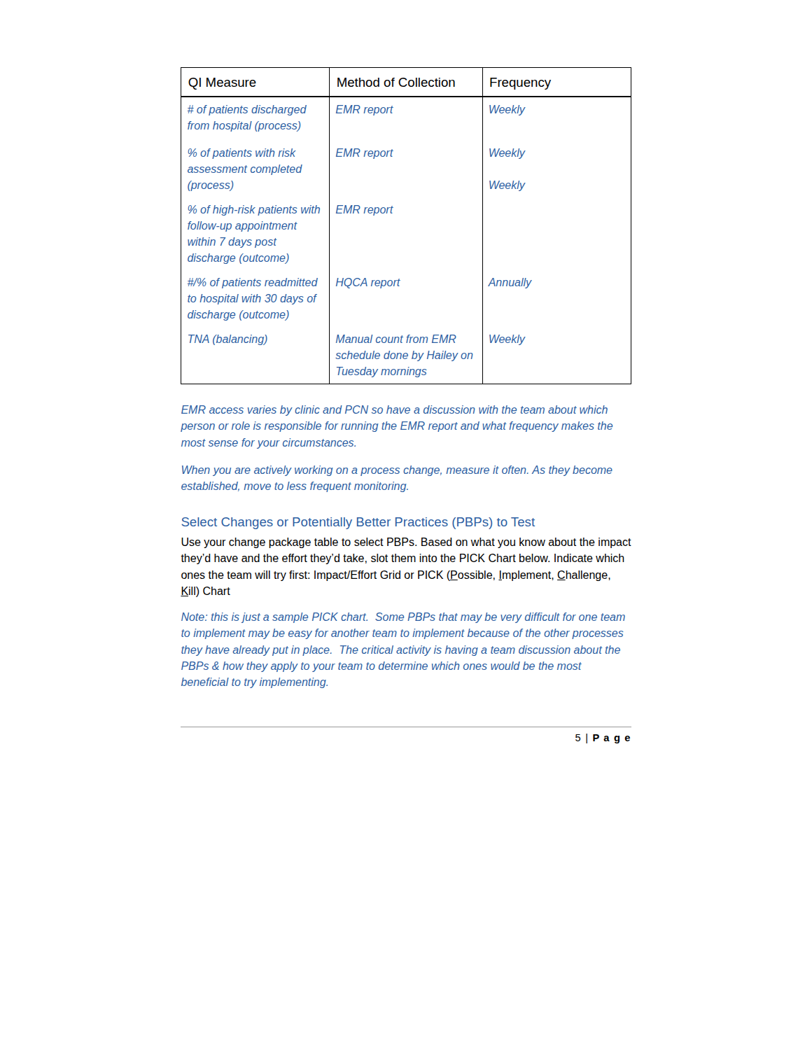| QI Measure | Method of Collection | Frequency |
| --- | --- | --- |
| # of patients discharged from hospital (process) | EMR report | Weekly |
| % of patients with risk assessment completed (process) | EMR report | Weekly Weekly |
| % of high-risk patients with follow-up appointment within 7 days post discharge (outcome) | EMR report | |
| #/% of patients readmitted to hospital with 30 days of discharge (outcome) | HQCA report | Annually |
| TNA (balancing) | Manual count from EMR schedule done by Hailey on Tuesday mornings | Weekly |
EMR access varies by clinic and PCN so have a discussion with the team about which person or role is responsible for running the EMR report and what frequency makes the most sense for your circumstances.
When you are actively working on a process change, measure it often. As they become established, move to less frequent monitoring.
Select Changes or Potentially Better Practices (PBPs) to Test
Use your change package table to select PBPs. Based on what you know about the impact they’d have and the effort they’d take, slot them into the PICK Chart below. Indicate which ones the team will try first: Impact/Effort Grid or PICK (Possible, Implement, Challenge, Kill) Chart
Note: this is just a sample PICK chart. Some PBPs that may be very difficult for one team to implement may be easy for another team to implement because of the other processes they have already put in place. The critical activity is having a team discussion about the PBPs & how they apply to your team to determine which ones would be the most beneficial to try implementing.
5 | P a g e